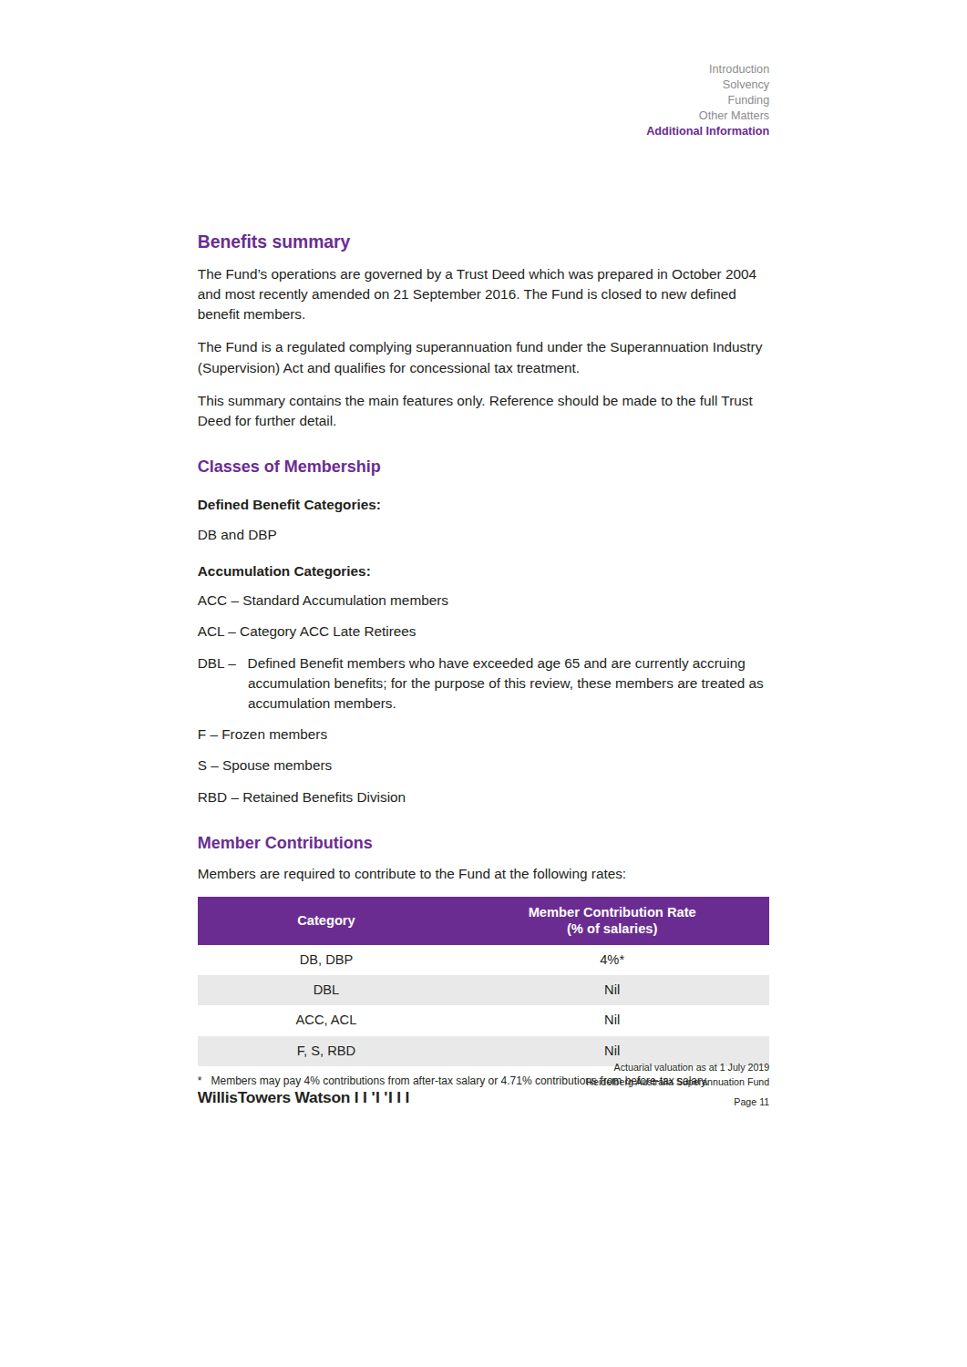Introduction
Solvency
Funding
Other Matters
Additional Information
Benefits summary
The Fund’s operations are governed by a Trust Deed which was prepared in October 2004 and most recently amended on 21 September 2016. The Fund is closed to new defined benefit members.
The Fund is a regulated complying superannuation fund under the Superannuation Industry (Supervision) Act and qualifies for concessional tax treatment.
This summary contains the main features only. Reference should be made to the full Trust Deed for further detail.
Classes of Membership
Defined Benefit Categories:
DB and DBP
Accumulation Categories:
ACC – Standard Accumulation members
ACL – Category ACC Late Retirees
DBL – Defined Benefit members who have exceeded age 65 and are currently accruing accumulation benefits; for the purpose of this review, these members are treated as accumulation members.
F – Frozen members
S – Spouse members
RBD – Retained Benefits Division
Member Contributions
Members are required to contribute to the Fund at the following rates:
| Category | Member Contribution Rate (% of salaries) |
| --- | --- |
| DB, DBP | 4%* |
| DBL | Nil |
| ACC, ACL | Nil |
| F, S, RBD | Nil |
* Members may pay 4% contributions from after-tax salary or 4.71% contributions from before-tax salary.
WillisTowers Watson I I 'I 'I I I
Actuarial valuation as at 1 July 2019
Heidelberg Australia Superannuation Fund
Page 11